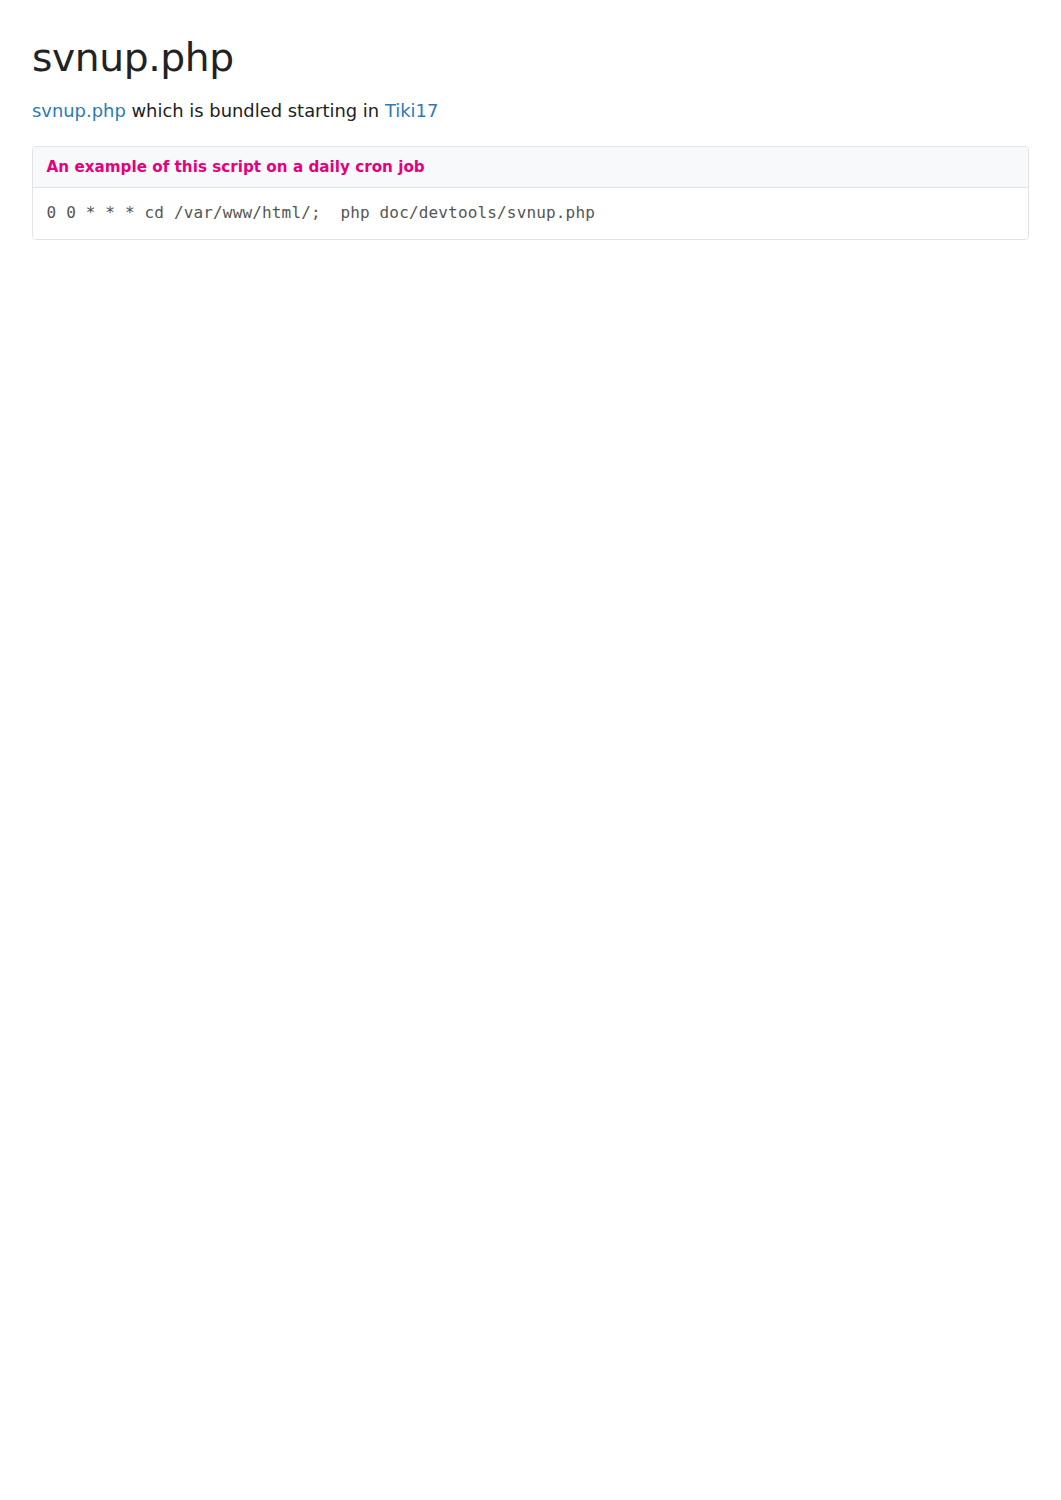svnup.php
svnup.php which is bundled starting in Tiki17
An example of this script on a daily cron job
0 0 * * * cd /var/www/html/;  php doc/devtools/svnup.php